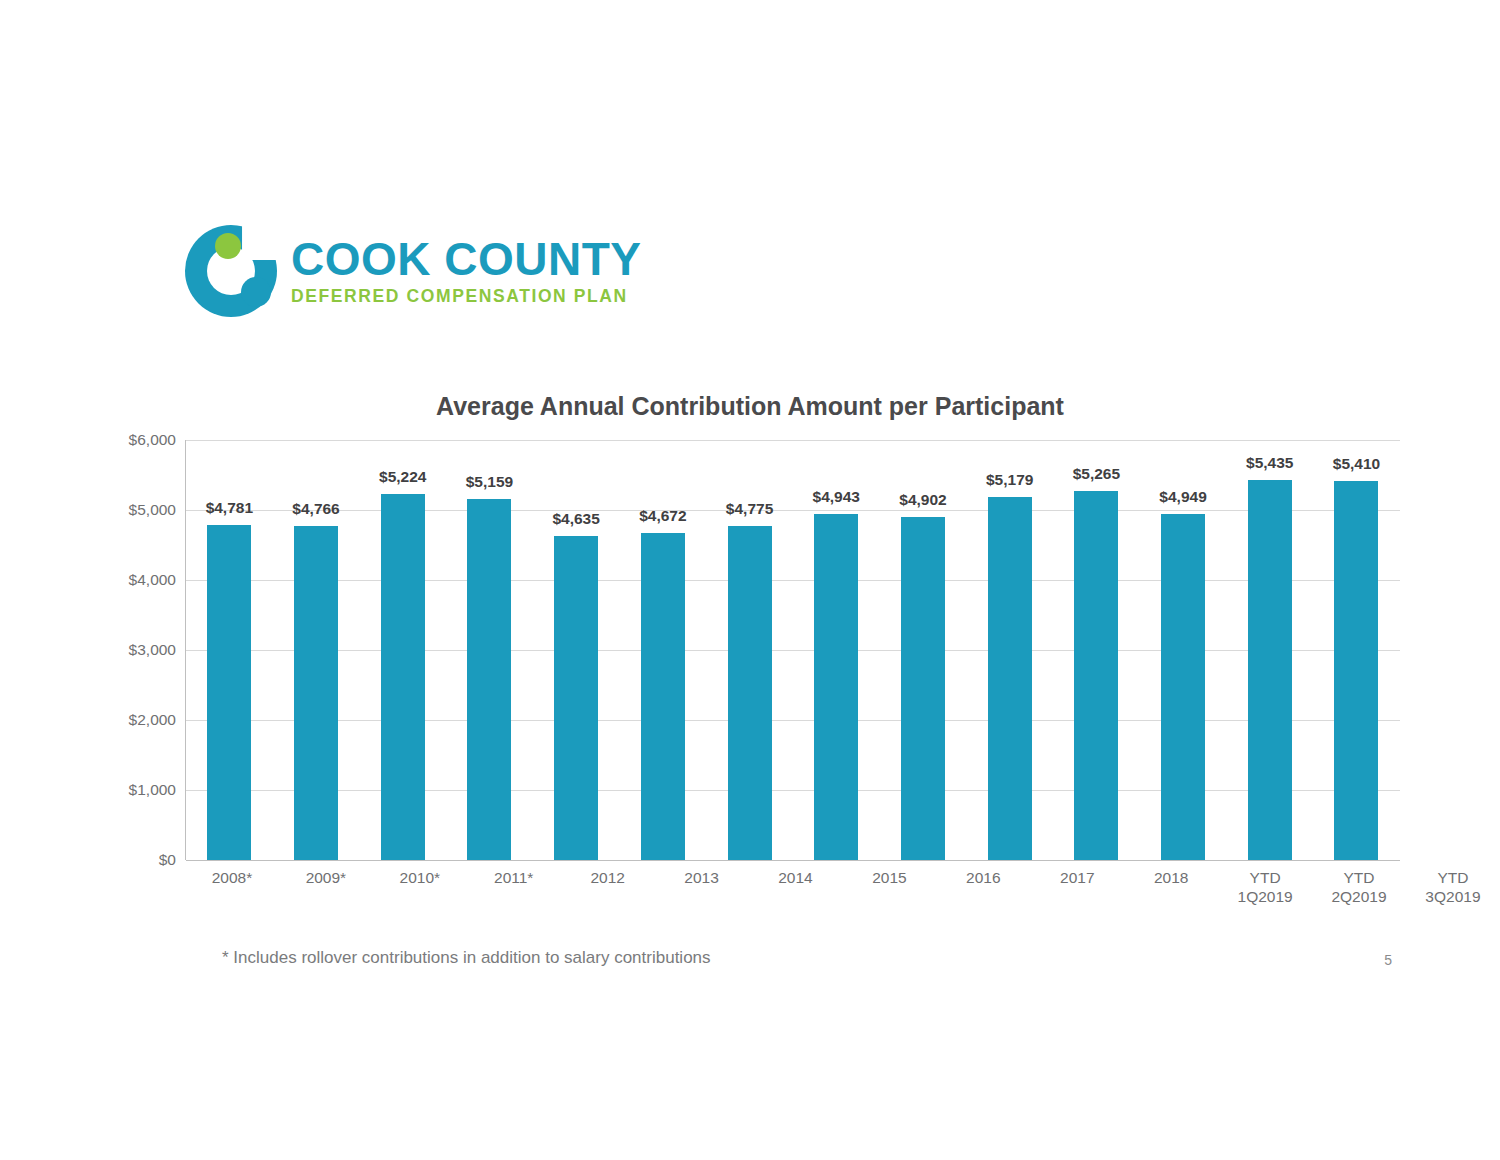COOK COUNTY
DEFERRED COMPENSATION PLAN
Average Annual Contribution Amount per Participant
$6,000
$5,000
$4,000
$3,000
$2,000
$1,000
$0
$4,781
$4,766
$5,224
$5,159
$4,635
$4,672
$4,775
$4,943
$4,902
$5,179
$5,265
$4,949
$5,435
$5,410
2008*
2009*
2010*
2011*
2012
2013
2014
2015
2016
2017
2018
YTD
1Q2019
YTD
2Q2019
YTD
3Q2019
* Includes rollover contributions in addition to salary contributions
5